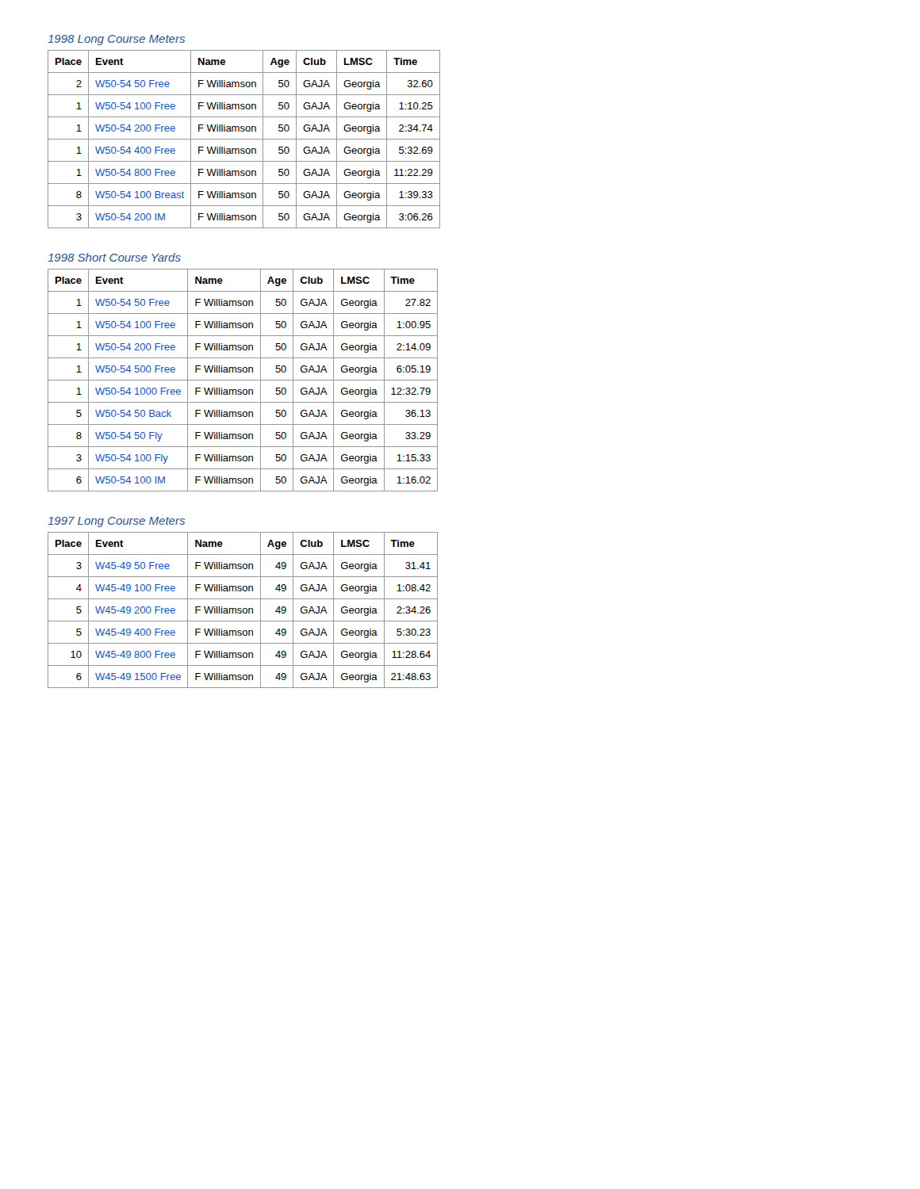1998 Long Course Meters
| Place | Event | Name | Age | Club | LMSC | Time |
| --- | --- | --- | --- | --- | --- | --- |
| 2 | W50-54 50 Free | F Williamson | 50 | GAJA | Georgia | 32.60 |
| 1 | W50-54 100 Free | F Williamson | 50 | GAJA | Georgia | 1:10.25 |
| 1 | W50-54 200 Free | F Williamson | 50 | GAJA | Georgia | 2:34.74 |
| 1 | W50-54 400 Free | F Williamson | 50 | GAJA | Georgia | 5:32.69 |
| 1 | W50-54 800 Free | F Williamson | 50 | GAJA | Georgia | 11:22.29 |
| 8 | W50-54 100 Breast | F Williamson | 50 | GAJA | Georgia | 1:39.33 |
| 3 | W50-54 200 IM | F Williamson | 50 | GAJA | Georgia | 3:06.26 |
1998 Short Course Yards
| Place | Event | Name | Age | Club | LMSC | Time |
| --- | --- | --- | --- | --- | --- | --- |
| 1 | W50-54 50 Free | F Williamson | 50 | GAJA | Georgia | 27.82 |
| 1 | W50-54 100 Free | F Williamson | 50 | GAJA | Georgia | 1:00.95 |
| 1 | W50-54 200 Free | F Williamson | 50 | GAJA | Georgia | 2:14.09 |
| 1 | W50-54 500 Free | F Williamson | 50 | GAJA | Georgia | 6:05.19 |
| 1 | W50-54 1000 Free | F Williamson | 50 | GAJA | Georgia | 12:32.79 |
| 5 | W50-54 50 Back | F Williamson | 50 | GAJA | Georgia | 36.13 |
| 8 | W50-54 50 Fly | F Williamson | 50 | GAJA | Georgia | 33.29 |
| 3 | W50-54 100 Fly | F Williamson | 50 | GAJA | Georgia | 1:15.33 |
| 6 | W50-54 100 IM | F Williamson | 50 | GAJA | Georgia | 1:16.02 |
1997 Long Course Meters
| Place | Event | Name | Age | Club | LMSC | Time |
| --- | --- | --- | --- | --- | --- | --- |
| 3 | W45-49 50 Free | F Williamson | 49 | GAJA | Georgia | 31.41 |
| 4 | W45-49 100 Free | F Williamson | 49 | GAJA | Georgia | 1:08.42 |
| 5 | W45-49 200 Free | F Williamson | 49 | GAJA | Georgia | 2:34.26 |
| 5 | W45-49 400 Free | F Williamson | 49 | GAJA | Georgia | 5:30.23 |
| 10 | W45-49 800 Free | F Williamson | 49 | GAJA | Georgia | 11:28.64 |
| 6 | W45-49 1500 Free | F Williamson | 49 | GAJA | Georgia | 21:48.63 |